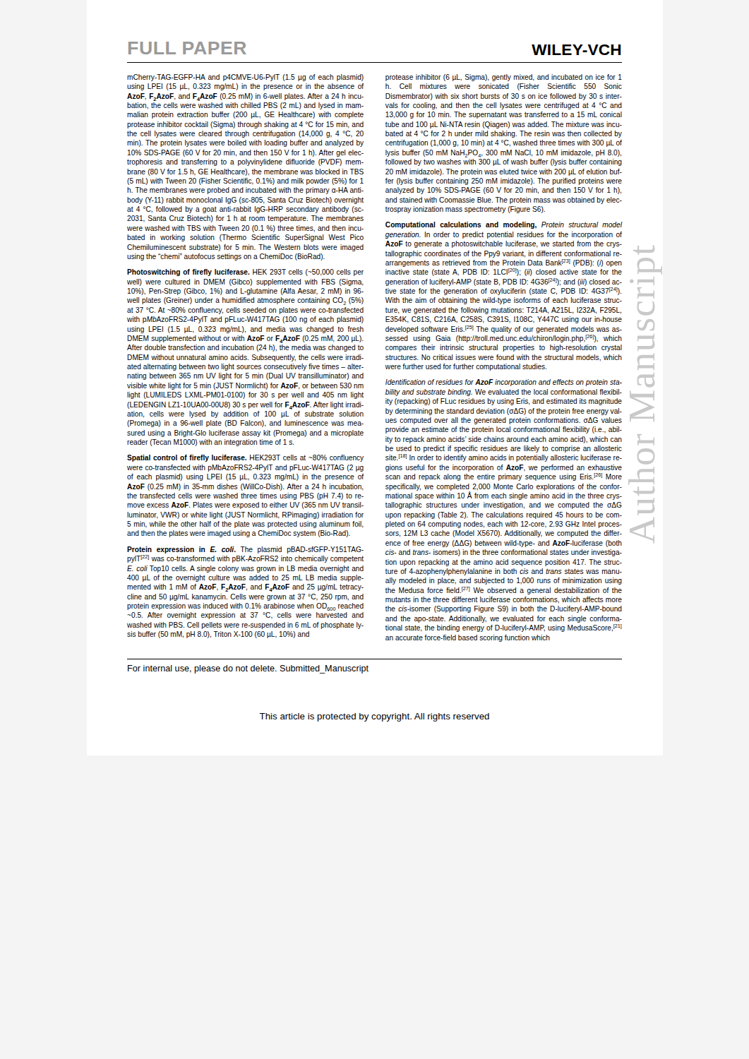FULL PAPER
WILEY-VCH
Author Manuscript
mCherry-TAG-EGFP-HA and p4CMVE-U6-PylT (1.5 µg of each plasmid) using LPEI (15 µL, 0.323 mg/mL) in the presence or in the absence of AzoF, F2AzoF, and F4AzoF (0.25 mM) in 6-well plates. After a 24 h incubation, the cells were washed with chilled PBS (2 mL) and lysed in mammalian protein extraction buffer (200 µL, GE Healthcare) with complete protease inhibitor cocktail (Sigma) through shaking at 4 °C for 15 min, and the cell lysates were cleared through centrifugation (14,000 g, 4 °C, 20 min). The protein lysates were boiled with loading buffer and analyzed by 10% SDS-PAGE (60 V for 20 min, and then 150 V for 1 h). After gel electrophoresis and transferring to a polyvinylidene difluoride (PVDF) membrane (80 V for 1.5 h, GE Healthcare), the membrane was blocked in TBS (5 mL) with Tween 20 (Fisher Scientific, 0.1%) and milk powder (5%) for 1 h. The membranes were probed and incubated with the primary α-HA antibody (Y-11) rabbit monoclonal IgG (sc-805, Santa Cruz Biotech) overnight at 4 °C, followed by a goat anti-rabbit IgG-HRP secondary antibody (sc-2031, Santa Cruz Biotech) for 1 h at room temperature. The membranes were washed with TBS with Tween 20 (0.1 %) three times, and then incubated in working solution (Thermo Scientific SuperSignal West Pico Chemiluminescent substrate) for 5 min. The Western blots were imaged using the “chemi” autofocus settings on a ChemiDoc (BioRad).
Photoswitching of firefly luciferase. HEK 293T cells (~50,000 cells per well) were cultured in DMEM (Gibco) supplemented with FBS (Sigma, 10%), Pen-Strep (Gibco, 1%) and L-glutamine (Alfa Aesar, 2 mM) in 96-well plates (Greiner) under a humidified atmosphere containing CO2 (5%) at 37 °C. At ~80% confluency, cells seeded on plates were co-transfected with pMb AzoFRS2-4PylT and pFLuc-W417TAG (100 ng of each plasmid) using LPEI (1.5 µL, 0.323 mg/mL), and media was changed to fresh DMEM supplemented without or with AzoF or F4AzoF (0.25 mM, 200 µL). After double transfection and incubation (24 h), the media was changed to DMEM without unnatural amino acids. Subsequently, the cells were irradiated alternating between two light sources consecutively five times – alternating between 365 nm UV light for 5 min (Dual UV transilluminator) and visible white light for 5 min (JUST Normlicht) for AzoF, or between 530 nm light (LUMILEDS LXML-PM01-0100) for 30 s per well and 405 nm light (LEDENGIN LZ1-10UA00-00U8) 30 s per well for F4AzoF. After light irradiation, cells were lysed by addition of 100 µL of substrate solution (Promega) in a 96-well plate (BD Falcon), and luminescence was measured using a Bright-Glo luciferase assay kit (Promega) and a microplate reader (Tecan M1000) with an integration time of 1 s.
Spatial control of firefly luciferase. HEK293T cells at ~80% confluency were co-transfected with pMbAzoFRS2-4PylT and pFLuc-W417TAG (2 µg of each plasmid) using LPEI (15 µL, 0.323 mg/mL) in the presence of AzoF (0.25 mM) in 35-mm dishes (WillCo-Dish). After a 24 h incubation, the transfected cells were washed three times using PBS (pH 7.4) to remove excess AzoF. Plates were exposed to either UV (365 nm UV transilluminator, VWR) or white light (JUST Normlicht, RPimaging) irradiation for 5 min, while the other half of the plate was protected using aluminum foil, and then the plates were imaged using a ChemiDoc system (Bio-Rad).
Protein expression in E. coli. The plasmid pBAD-sfGFP-Y151TAG-pylT[22] was co-transformed with pBK-AzoFRS2 into chemically competent E. coli Top10 cells. A single colony was grown in LB media overnight and 400 µL of the overnight culture was added to 25 mL LB media supplemented with 1 mM of AzoF, F2AzoF, and F4AzoF and 25 µg/mL tetracycline and 50 µg/mL kanamycin. Cells were grown at 37 °C, 250 rpm, and protein expression was induced with 0.1% arabinose when OD600 reached ~0.5. After overnight expression at 37 °C, cells were harvested and washed with PBS. Cell pellets were re-suspended in 6 mL of phosphate lysis buffer (50 mM, pH 8.0), Triton X-100 (60 µL, 10%) and
protease inhibitor (6 µL, Sigma), gently mixed, and incubated on ice for 1 h. Cell mixtures were sonicated (Fisher Scientific 550 Sonic Dismembrator) with six short bursts of 30 s on ice followed by 30 s intervals for cooling, and then the cell lysates were centrifuged at 4 °C and 13,000 g for 10 min. The supernatant was transferred to a 15 mL conical tube and 100 µL Ni-NTA resin (Qiagen) was added. The mixture was incubated at 4 °C for 2 h under mild shaking. The resin was then collected by centrifugation (1,000 g, 10 min) at 4 °C, washed three times with 300 µL of lysis buffer (50 mM NaH2PO4, 300 mM NaCl, 10 mM imidazole, pH 8.0), followed by two washes with 300 µL of wash buffer (lysis buffer containing 20 mM imidazole). The protein was eluted twice with 200 µL of elution buffer (lysis buffer containing 250 mM imidazole). The purified proteins were analyzed by 10% SDS-PAGE (60 V for 20 min, and then 150 V for 1 h), and stained with Coomassie Blue. The protein mass was obtained by electrospray ionization mass spectrometry (Figure S6).
Computational calculations and modeling, Protein structural model generation. In order to predict potential residues for the incorporation of AzoF to generate a photoswitchable luciferase, we started from the crystallographic coordinates of the Ppy9 variant, in different conformational rearrangements as retrieved from the Protein Data Bank[23] (PDB): (i) open inactive state (state A, PDB ID: 1LCI[20]); (ii) closed active state for the generation of luciferyl-AMP (state B, PDB ID: 4G36[24]); and (iii) closed active state for the generation of oxyluciferin (state C, PDB ID: 4G37[24]). With the aim of obtaining the wild-type isoforms of each luciferase structure, we generated the following mutations: T214A, A215L, I232A, F295L, E354K, C81S, C216A, C258S, C391S, I108C, Y447C using our in-house developed software Eris.[25] The quality of our generated models was assessed using Gaia (http://troll.med.unc.edu/chiron/login.php,[26]), which compares their intrinsic structural properties to high-resolution crystal structures. No critical issues were found with the structural models, which were further used for further computational studies.
Identification of residues for AzoF incorporation and effects on protein stability and substrate binding. We evaluated the local conformational flexibility (repacking) of FLuc residues by using Eris, and estimated its magnitude by determining the standard deviation (σΔG) of the protein free energy values computed over all the generated protein conformations. σΔG values provide an estimate of the protein local conformational flexibility (i.e., ability to repack amino acids’ side chains around each amino acid), which can be used to predict if specific residues are likely to comprise an allosteric site.[18] In order to identify amino acids in potentially allosteric luciferase regions useful for the incorporation of AzoF, we performed an exhaustive scan and repack along the entire primary sequence using Eris.[26] More specifically, we completed 2,000 Monte Carlo explorations of the conformational space within 10 Å from each single amino acid in the three crystallographic structures under investigation, and we computed the σΔG upon repacking (Table 2). The calculations required 45 hours to be completed on 64 computing nodes, each with 12-core, 2.93 GHz Intel processors, 12M L3 cache (Model X5670). Additionally, we computed the difference of free energy (ΔΔG) between wild-type- and AzoF-luciferase (both cis- and trans- isomers) in the three conformational states under investigation upon repacking at the amino acid sequence position 417. The structure of 4-azophenylphenylalanine in both cis and trans states was manually modeled in place, and subjected to 1,000 runs of minimization using the Medusa force field.[27] We observed a general destabilization of the mutants in the three different luciferase conformations, which affects more the cis-isomer (Supporting Figure S9) in both the D-luciferyl-AMP-bound and the apo-state. Additionally, we evaluated for each single conformational state, the binding energy of D-luciferyl-AMP, using MedusaScore,[21] an accurate force-field based scoring function which
For internal use, please do not delete. Submitted_Manuscript
This article is protected by copyright. All rights reserved